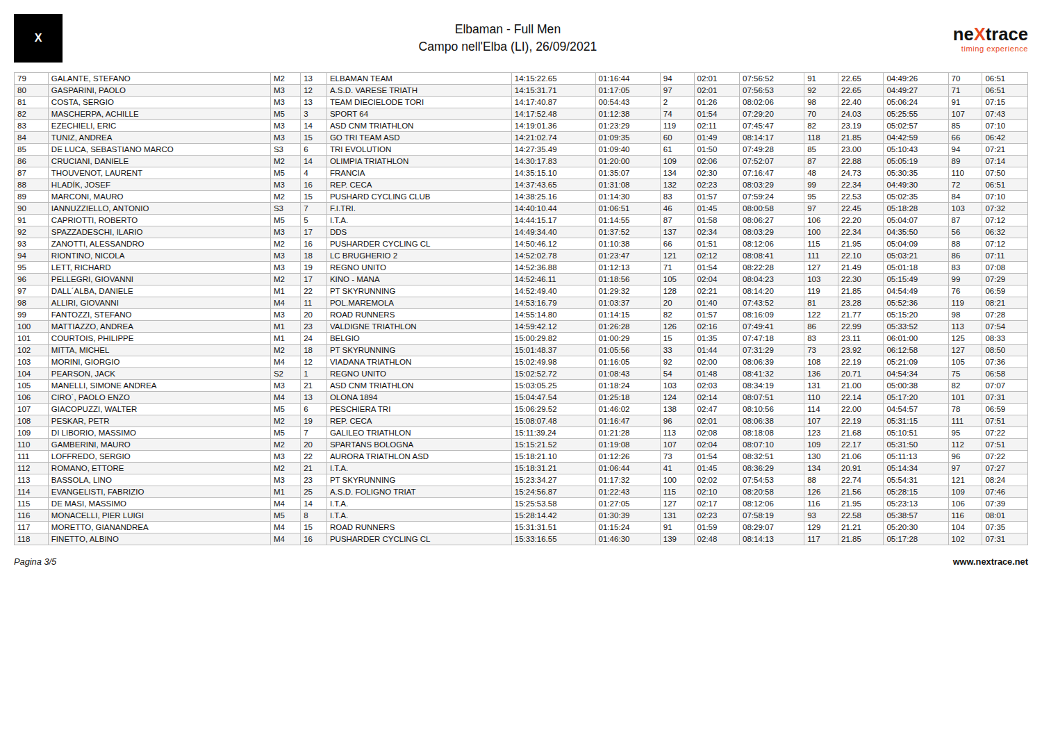X
Elbaman - Full Men
Campo nell'Elba (LI), 26/09/2021
ne Xtrace
timing experience
| 79 | GALANTE, STEFANO | M2 | 13 | ELBAMAN TEAM | 14:15:22.65 | 01:16:44 | 94 | 02:01 | 07:56:52 | 91 | 22.65 | 04:49:26 | 70 | 06:51 |
| 80 | GASPARINI, PAOLO | M3 | 12 | A.S.D. VARESE TRIATH | 14:15:31.71 | 01:17:05 | 97 | 02:01 | 07:56:53 | 92 | 22.65 | 04:49:27 | 71 | 06:51 |
| 81 | COSTA, SERGIO | M3 | 13 | TEAM DIECIELODE TORI | 14:17:40.87 | 00:54:43 | 2 | 01:26 | 08:02:06 | 98 | 22.40 | 05:06:24 | 91 | 07:15 |
| 82 | MASCHERPA, ACHILLE | M5 | 3 | SPORT 64 | 14:17:52.48 | 01:12:38 | 74 | 01:54 | 07:29:20 | 70 | 24.03 | 05:25:55 | 107 | 07:43 |
| 83 | EZECHIELI, ERIC | M3 | 14 | ASD CNM TRIATHLON | 14:19:01.36 | 01:23:29 | 119 | 02:11 | 07:45:47 | 82 | 23.19 | 05:02:57 | 85 | 07:10 |
| 84 | TUNIZ, ANDREA | M3 | 15 | GO TRI TEAM ASD | 14:21:02.74 | 01:09:35 | 60 | 01:49 | 08:14:17 | 118 | 21.85 | 04:42:59 | 66 | 06:42 |
| 85 | DE LUCA, SEBASTIANO MARCO | S3 | 6 | TRI EVOLUTION | 14:27:35.49 | 01:09:40 | 61 | 01:50 | 07:49:28 | 85 | 23.00 | 05:10:43 | 94 | 07:21 |
| 86 | CRUCIANI, DANIELE | M2 | 14 | OLIMPIA TRIATHLON | 14:30:17.83 | 01:20:00 | 109 | 02:06 | 07:52:07 | 87 | 22.88 | 05:05:19 | 89 | 07:14 |
| 87 | THOUVENOT, LAURENT | M5 | 4 | FRANCIA | 14:35:15.10 | 01:35:07 | 134 | 02:30 | 07:16:47 | 48 | 24.73 | 05:30:35 | 110 | 07:50 |
| 88 | HLADÍK, JOSEF | M3 | 16 | REP. CECA | 14:37:43.65 | 01:31:08 | 132 | 02:23 | 08:03:29 | 99 | 22.34 | 04:49:30 | 72 | 06:51 |
| 89 | MARCONI, MAURO | M2 | 15 | PUSHARD CYCLING CLUB | 14:38:25.16 | 01:14:30 | 83 | 01:57 | 07:59:24 | 95 | 22.53 | 05:02:35 | 84 | 07:10 |
| 90 | IANNUZZIELLO, ANTONIO | S3 | 7 | F.I.TRI. | 14:40:10.44 | 01:06:51 | 46 | 01:45 | 08:00:58 | 97 | 22.45 | 05:18:28 | 103 | 07:32 |
| 91 | CAPRIOTTI, ROBERTO | M5 | 5 | I.T.A. | 14:44:15.17 | 01:14:55 | 87 | 01:58 | 08:06:27 | 106 | 22.20 | 05:04:07 | 87 | 07:12 |
| 92 | SPAZZADESCHI, ILARIO | M3 | 17 | DDS | 14:49:34.40 | 01:37:52 | 137 | 02:34 | 08:03:29 | 100 | 22.34 | 04:35:50 | 56 | 06:32 |
| 93 | ZANOTTI, ALESSANDRO | M2 | 16 | PUSHARDER CYCLING CL | 14:50:46.12 | 01:10:38 | 66 | 01:51 | 08:12:06 | 115 | 21.95 | 05:04:09 | 88 | 07:12 |
| 94 | RIONTINO, NICOLA | M3 | 18 | LC BRUGHERIO 2 | 14:52:02.78 | 01:23:47 | 121 | 02:12 | 08:08:41 | 111 | 22.10 | 05:03:21 | 86 | 07:11 |
| 95 | LETT, RICHARD | M3 | 19 | REGNO UNITO | 14:52:36.88 | 01:12:13 | 71 | 01:54 | 08:22:28 | 127 | 21.49 | 05:01:18 | 83 | 07:08 |
| 96 | PELLEGRI, GIOVANNI | M2 | 17 | KINO - MANA | 14:52:46.11 | 01:18:56 | 105 | 02:04 | 08:04:23 | 103 | 22.30 | 05:15:49 | 99 | 07:29 |
| 97 | DALL´ALBA, DANIELE | M1 | 22 | PT SKYRUNNING | 14:52:49.40 | 01:29:32 | 128 | 02:21 | 08:14:20 | 119 | 21.85 | 04:54:49 | 76 | 06:59 |
| 98 | ALLIRI, GIOVANNI | M4 | 11 | POL.MAREMOLA | 14:53:16.79 | 01:03:37 | 20 | 01:40 | 07:43:52 | 81 | 23.28 | 05:52:36 | 119 | 08:21 |
| 99 | FANTOZZI, STEFANO | M3 | 20 | ROAD RUNNERS | 14:55:14.80 | 01:14:15 | 82 | 01:57 | 08:16:09 | 122 | 21.77 | 05:15:20 | 98 | 07:28 |
| 100 | MATTIAZZO, ANDREA | M1 | 23 | VALDIGNE TRIATHLON | 14:59:42.12 | 01:26:28 | 126 | 02:16 | 07:49:41 | 86 | 22.99 | 05:33:52 | 113 | 07:54 |
| 101 | COURTOIS, PHILIPPE | M1 | 24 | BELGIO | 15:00:29.82 | 01:00:29 | 15 | 01:35 | 07:47:18 | 83 | 23.11 | 06:01:00 | 125 | 08:33 |
| 102 | MITTA, MICHEL | M2 | 18 | PT SKYRUNNING | 15:01:48.37 | 01:05:56 | 33 | 01:44 | 07:31:29 | 73 | 23.92 | 06:12:58 | 127 | 08:50 |
| 103 | MORINI, GIORGIO | M4 | 12 | VIADANA TRIATHLON | 15:02:49.98 | 01:16:05 | 92 | 02:00 | 08:06:39 | 108 | 22.19 | 05:21:09 | 105 | 07:36 |
| 104 | PEARSON, JACK | S2 | 1 | REGNO UNITO | 15:02:52.72 | 01:08:43 | 54 | 01:48 | 08:41:32 | 136 | 20.71 | 04:54:34 | 75 | 06:58 |
| 105 | MANELLI, SIMONE ANDREA | M3 | 21 | ASD CNM TRIATHLON | 15:03:05.25 | 01:18:24 | 103 | 02:03 | 08:34:19 | 131 | 21.00 | 05:00:38 | 82 | 07:07 |
| 106 | CIRO`, PAOLO ENZO | M4 | 13 | OLONA 1894 | 15:04:47.54 | 01:25:18 | 124 | 02:14 | 08:07:51 | 110 | 22.14 | 05:17:20 | 101 | 07:31 |
| 107 | GIACOPUZZI, WALTER | M5 | 6 | PESCHIERA TRI | 15:06:29.52 | 01:46:02 | 138 | 02:47 | 08:10:56 | 114 | 22.00 | 04:54:57 | 78 | 06:59 |
| 108 | PESKAR, PETR | M2 | 19 | REP. CECA | 15:08:07.48 | 01:16:47 | 96 | 02:01 | 08:06:38 | 107 | 22.19 | 05:31:15 | 111 | 07:51 |
| 109 | DI LIBORIO, MASSIMO | M5 | 7 | GALILEO TRIATHLON | 15:11:39.24 | 01:21:28 | 113 | 02:08 | 08:18:08 | 123 | 21.68 | 05:10:51 | 95 | 07:22 |
| 110 | GAMBERINI, MAURO | M2 | 20 | SPARTANS BOLOGNA | 15:15:21.52 | 01:19:08 | 107 | 02:04 | 08:07:10 | 109 | 22.17 | 05:31:50 | 112 | 07:51 |
| 111 | LOFFREDO, SERGIO | M3 | 22 | AURORA TRIATHLON ASD | 15:18:21.10 | 01:12:26 | 73 | 01:54 | 08:32:51 | 130 | 21.06 | 05:11:13 | 96 | 07:22 |
| 112 | ROMANO, ETTORE | M2 | 21 | I.T.A. | 15:18:31.21 | 01:06:44 | 41 | 01:45 | 08:36:29 | 134 | 20.91 | 05:14:34 | 97 | 07:27 |
| 113 | BASSOLA, LINO | M3 | 23 | PT SKYRUNNING | 15:23:34.27 | 01:17:32 | 100 | 02:02 | 07:54:53 | 88 | 22.74 | 05:54:31 | 121 | 08:24 |
| 114 | EVANGELISTI, FABRIZIO | M1 | 25 | A.S.D. FOLIGNO TRIAT | 15:24:56.87 | 01:22:43 | 115 | 02:10 | 08:20:58 | 126 | 21.56 | 05:28:15 | 109 | 07:46 |
| 115 | DE MASI, MASSIMO | M4 | 14 | I.T.A. | 15:25:53.58 | 01:27:05 | 127 | 02:17 | 08:12:06 | 116 | 21.95 | 05:23:13 | 106 | 07:39 |
| 116 | MONACELLI, PIER LUIGI | M5 | 8 | I.T.A. | 15:28:14.42 | 01:30:39 | 131 | 02:23 | 07:58:19 | 93 | 22.58 | 05:38:57 | 116 | 08:01 |
| 117 | MORETTO, GIANANDREA | M4 | 15 | ROAD RUNNERS | 15:31:31.51 | 01:15:24 | 91 | 01:59 | 08:29:07 | 129 | 21.21 | 05:20:30 | 104 | 07:35 |
| 118 | FINETTO, ALBINO | M4 | 16 | PUSHARDER CYCLING CL | 15:33:16.55 | 01:46:30 | 139 | 02:48 | 08:14:13 | 117 | 21.85 | 05:17:28 | 102 | 07:31 |
Pagina 3/5
www.nextrace.net